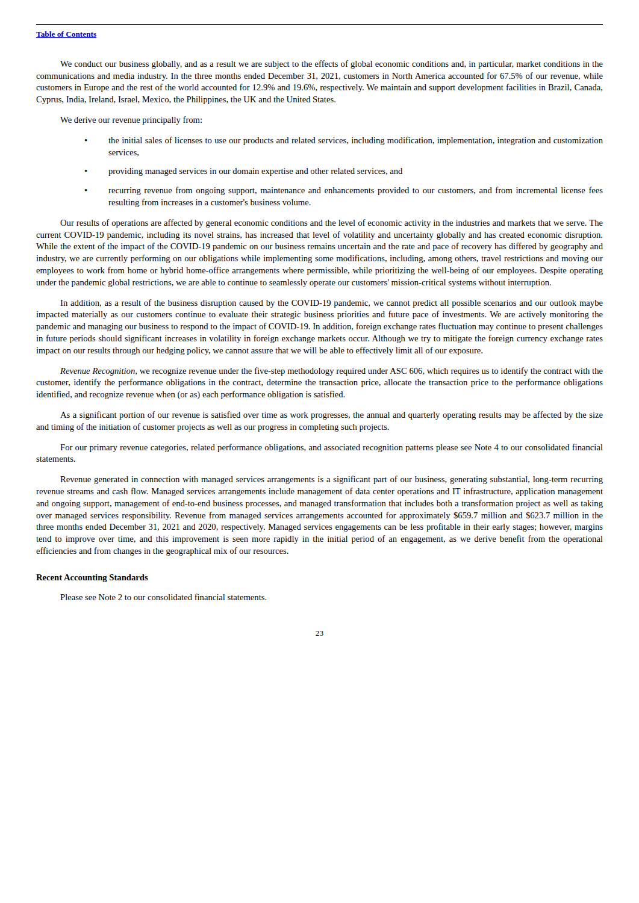Table of Contents
We conduct our business globally, and as a result we are subject to the effects of global economic conditions and, in particular, market conditions in the communications and media industry. In the three months ended December 31, 2021, customers in North America accounted for 67.5% of our revenue, while customers in Europe and the rest of the world accounted for 12.9% and 19.6%, respectively. We maintain and support development facilities in Brazil, Canada, Cyprus, India, Ireland, Israel, Mexico, the Philippines, the UK and the United States.
We derive our revenue principally from:
• the initial sales of licenses to use our products and related services, including modification, implementation, integration and customization services,
• providing managed services in our domain expertise and other related services, and
• recurring revenue from ongoing support, maintenance and enhancements provided to our customers, and from incremental license fees resulting from increases in a customer's business volume.
Our results of operations are affected by general economic conditions and the level of economic activity in the industries and markets that we serve. The current COVID-19 pandemic, including its novel strains, has increased that level of volatility and uncertainty globally and has created economic disruption. While the extent of the impact of the COVID-19 pandemic on our business remains uncertain and the rate and pace of recovery has differed by geography and industry, we are currently performing on our obligations while implementing some modifications, including, among others, travel restrictions and moving our employees to work from home or hybrid home-office arrangements where permissible, while prioritizing the well-being of our employees. Despite operating under the pandemic global restrictions, we are able to continue to seamlessly operate our customers' mission-critical systems without interruption.
In addition, as a result of the business disruption caused by the COVID-19 pandemic, we cannot predict all possible scenarios and our outlook maybe impacted materially as our customers continue to evaluate their strategic business priorities and future pace of investments. We are actively monitoring the pandemic and managing our business to respond to the impact of COVID-19. In addition, foreign exchange rates fluctuation may continue to present challenges in future periods should significant increases in volatility in foreign exchange markets occur. Although we try to mitigate the foreign currency exchange rates impact on our results through our hedging policy, we cannot assure that we will be able to effectively limit all of our exposure.
Revenue Recognition, we recognize revenue under the five-step methodology required under ASC 606, which requires us to identify the contract with the customer, identify the performance obligations in the contract, determine the transaction price, allocate the transaction price to the performance obligations identified, and recognize revenue when (or as) each performance obligation is satisfied.
As a significant portion of our revenue is satisfied over time as work progresses, the annual and quarterly operating results may be affected by the size and timing of the initiation of customer projects as well as our progress in completing such projects.
For our primary revenue categories, related performance obligations, and associated recognition patterns please see Note 4 to our consolidated financial statements.
Revenue generated in connection with managed services arrangements is a significant part of our business, generating substantial, long-term recurring revenue streams and cash flow. Managed services arrangements include management of data center operations and IT infrastructure, application management and ongoing support, management of end-to-end business processes, and managed transformation that includes both a transformation project as well as taking over managed services responsibility. Revenue from managed services arrangements accounted for approximately $659.7 million and $623.7 million in the three months ended December 31, 2021 and 2020, respectively. Managed services engagements can be less profitable in their early stages; however, margins tend to improve over time, and this improvement is seen more rapidly in the initial period of an engagement, as we derive benefit from the operational efficiencies and from changes in the geographical mix of our resources.
Recent Accounting Standards
Please see Note 2 to our consolidated financial statements.
23